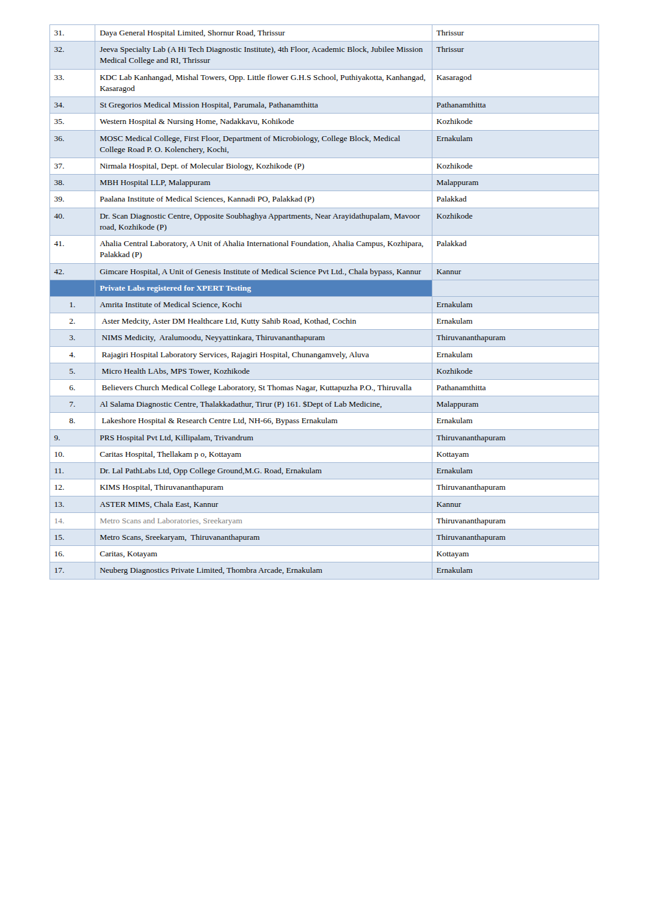| 31. | Daya General Hospital Limited, Shornur Road, Thrissur | Thrissur |
| 32. | Jeeva Specialty Lab (A Hi Tech Diagnostic Institute), 4th Floor, Academic Block, Jubilee Mission Medical College and RI, Thrissur | Thrissur |
| 33. | KDC Lab Kanhangad, Mishal Towers, Opp. Little flower G.H.S School, Puthiyakotta, Kanhangad, Kasaragod | Kasaragod |
| 34. | St Gregorios Medical Mission Hospital, Parumala, Pathanamthitta | Pathanamthitta |
| 35. | Western Hospital & Nursing Home, Nadakkavu, Kohikode | Kozhikode |
| 36. | MOSC Medical College, First Floor, Department of Microbiology, College Block, Medical College Road P. O. Kolenchery, Kochi, | Ernakulam |
| 37. | Nirmala Hospital, Dept. of Molecular Biology, Kozhikode (P) | Kozhikode |
| 38. | MBH Hospital LLP, Malappuram | Malappuram |
| 39. | Paalana Institute of Medical Sciences, Kannadi PO, Palakkad (P) | Palakkad |
| 40. | Dr. Scan Diagnostic Centre, Opposite Soubhaghya Appartments, Near Arayidathupalam, Mavoor road, Kozhikode (P) | Kozhikode |
| 41. | Ahalia Central Laboratory, A Unit of Ahalia International Foundation, Ahalia Campus, Kozhipara, Palakkad (P) | Palakkad |
| 42. | Gimcare Hospital, A Unit of Genesis Institute of Medical Science Pvt Ltd., Chala bypass, Kannur | Kannur |
| | Private Labs registered for XPERT Testing | |
| 1. | Amrita Institute of Medical Science, Kochi | Ernakulam |
| 2. | Aster Medcity, Aster DM Healthcare Ltd, Kutty Sahib Road, Kothad, Cochin | Ernakulam |
| 3. | NIMS Medicity, Aralumoodu, Neyyattinkara, Thiruvananthapuram | Thiruvananthapuram |
| 4. | Rajagiri Hospital Laboratory Services, Rajagiri Hospital, Chunangamvely, Aluva | Ernakulam |
| 5. | Micro Health LAbs, MPS Tower, Kozhikode | Kozhikode |
| 6. | Believers Church Medical College Laboratory, St Thomas Nagar, Kuttapuzha P.O., Thiruvalla | Pathanamthitta |
| 7. | Al Salama Diagnostic Centre, Thalakkadathur, Tirur (P) 161. $Dept of Lab Medicine, | Malappuram |
| 8. | Lakeshore Hospital & Research Centre Ltd, NH-66, Bypass Ernakulam | Ernakulam |
| 9. | PRS Hospital Pvt Ltd, Killipalam, Trivandrum | Thiruvananthapuram |
| 10. | Caritas Hospital, Thellakam p o, Kottayam | Kottayam |
| 11. | Dr. Lal PathLabs Ltd, Opp College Ground,M.G. Road, Ernakulam | Ernakulam |
| 12. | KIMS Hospital, Thiruvananthapuram | Thiruvananthapuram |
| 13. | ASTER MIMS, Chala East, Kannur | Kannur |
| 14. | Metro Scans and Laboratories, Sreekaryam | Thiruvananthapuram |
| 15. | Metro Scans, Sreekaryam, Thiruvananthapuram | Thiruvananthapuram |
| 16. | Caritas, Kotayam | Kottayam |
| 17. | Neuberg Diagnostics Private Limited, Thombra Arcade, Ernakulam | Ernakulam |